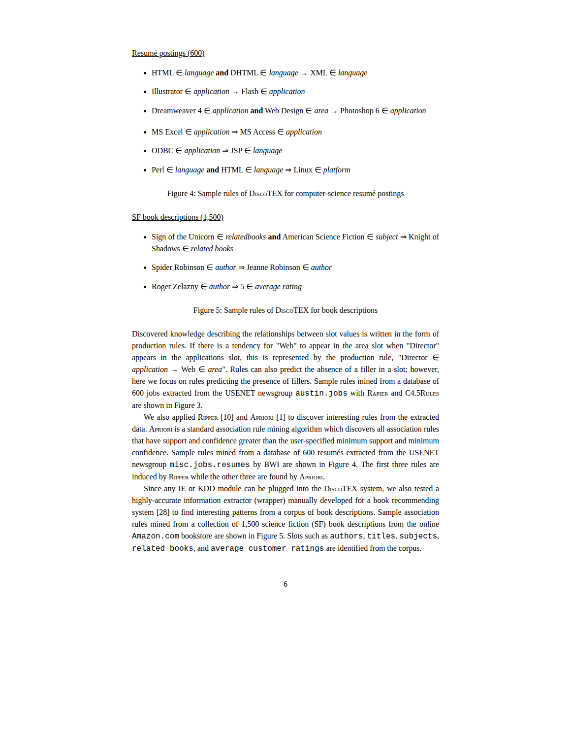Resumé postings (600)
HTML ∈ language and DHTML ∈ language → XML ∈ language
Illustrator ∈ application → Flash ∈ application
Dreamweaver 4 ∈ application and Web Design ∈ area → Photoshop 6 ∈ application
MS Excel ∈ application ⇒ MS Access ∈ application
ODBC ∈ application ⇒ JSP ∈ language
Perl ∈ language and HTML ∈ language ⇒ Linux ∈ platform
Figure 4: Sample rules of DiscoTEX for computer-science resumé postings
SF book descriptions (1,500)
Sign of the Unicorn ∈ relatedbooks and American Science Fiction ∈ subject ⇒ Knight of Shadows ∈ related books
Spider Robinson ∈ author ⇒ Jeanne Robinson ∈ author
Roger Zelazny ∈ author ⇒ 5 ∈ average rating
Figure 5: Sample rules of DiscoTEX for book descriptions
Discovered knowledge describing the relationships between slot values is written in the form of production rules. If there is a tendency for "Web" to appear in the area slot when "Director" appears in the applications slot, this is represented by the production rule, "Director ∈ application → Web ∈ area". Rules can also predict the absence of a filler in a slot; however, here we focus on rules predicting the presence of fillers. Sample rules mined from a database of 600 jobs extracted from the USENET newsgroup austin.jobs with Rapier and C4.5Rules are shown in Figure 3.
We also applied Ripper [10] and Apriori [1] to discover interesting rules from the extracted data. Apriori is a standard association rule mining algorithm which discovers all association rules that have support and confidence greater than the user-specified minimum support and minimum confidence. Sample rules mined from a database of 600 resumés extracted from the USENET newsgroup misc.jobs.resumes by BWI are shown in Figure 4. The first three rules are induced by Ripper while the other three are found by Apriori.
Since any IE or KDD module can be plugged into the DiscoTEX system, we also tested a highly-accurate information extractor (wrapper) manually developed for a book recommending system [28] to find interesting patterns from a corpus of book descriptions. Sample association rules mined from a collection of 1,500 science fiction (SF) book descriptions from the online Amazon.com bookstore are shown in Figure 5. Slots such as authors, titles, subjects, related books, and average customer ratings are identified from the corpus.
6